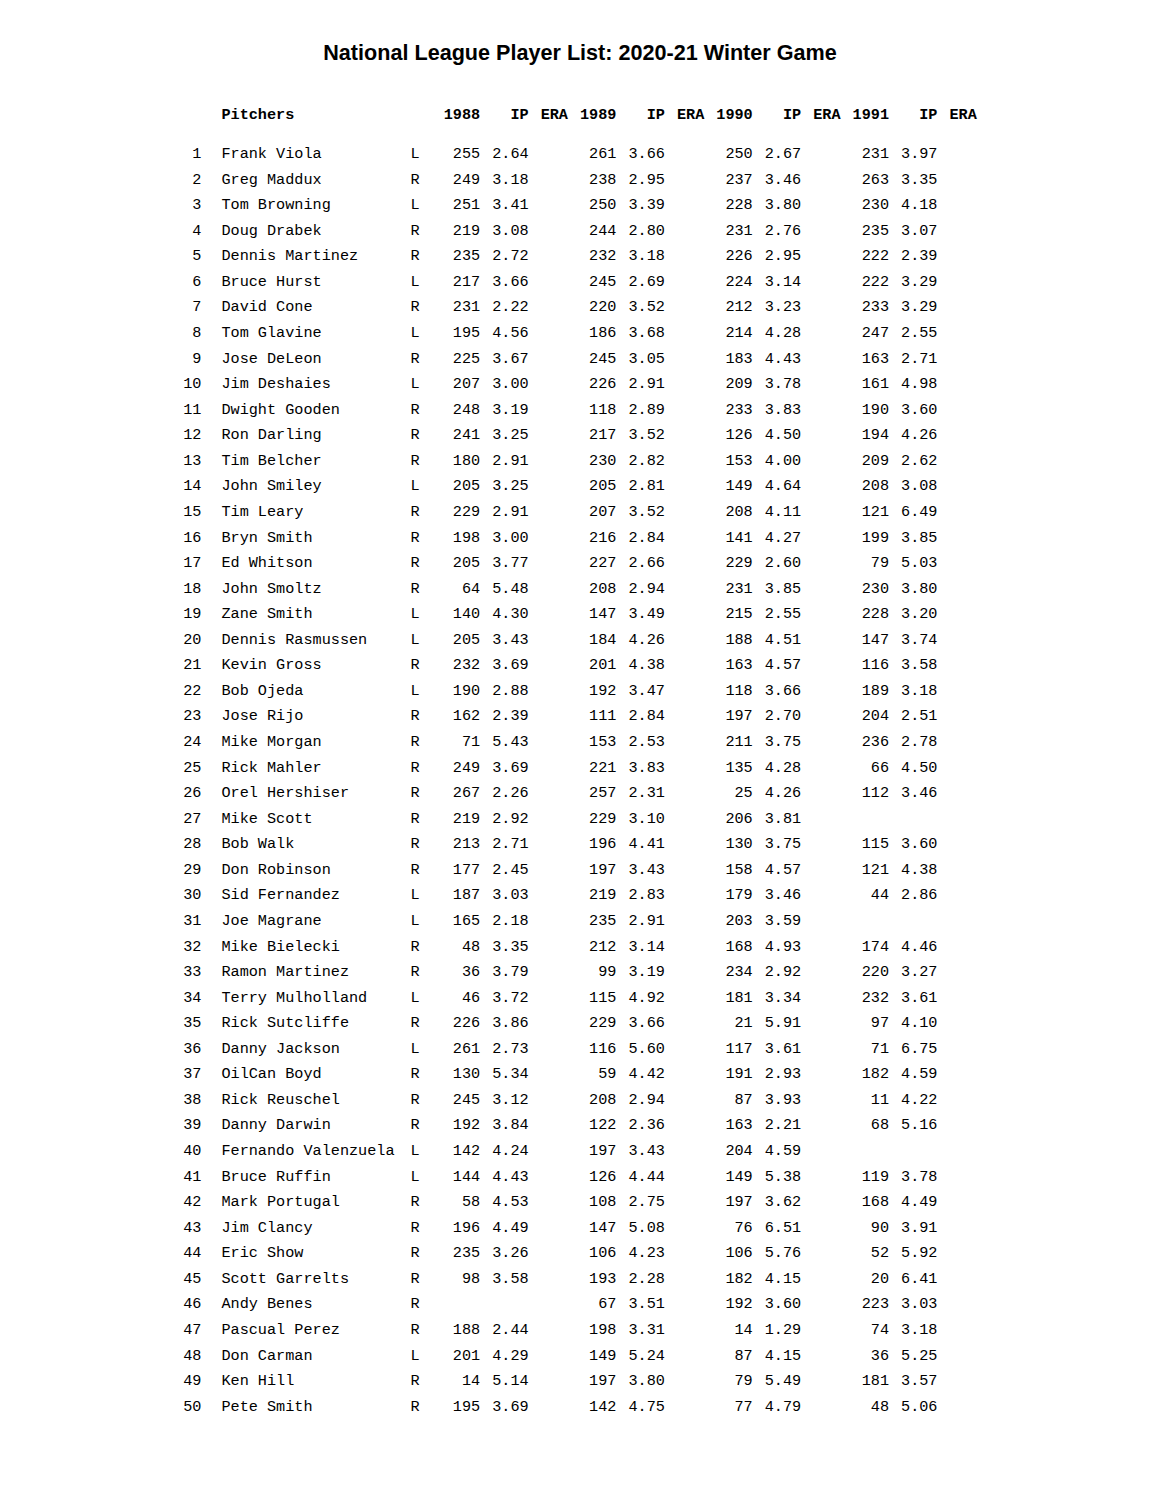National League Player List: 2020-21 Winter Game
| | Pitchers | | 1988 | IP | ERA | 1989 | IP | ERA | 1990 | IP | ERA | 1991 | IP | ERA |
| --- | --- | --- | --- | --- | --- | --- | --- | --- | --- | --- | --- | --- | --- | --- |
| 1 | Frank Viola | L | 255 | 2.64 | | 261 | 3.66 | | 250 | 2.67 | | 231 | 3.97 |
| 2 | Greg Maddux | R | 249 | 3.18 | | 238 | 2.95 | | 237 | 3.46 | | 263 | 3.35 |
| 3 | Tom Browning | L | 251 | 3.41 | | 250 | 3.39 | | 228 | 3.80 | | 230 | 4.18 |
| 4 | Doug Drabek | R | 219 | 3.08 | | 244 | 2.80 | | 231 | 2.76 | | 235 | 3.07 |
| 5 | Dennis Martinez | R | 235 | 2.72 | | 232 | 3.18 | | 226 | 2.95 | | 222 | 2.39 |
| 6 | Bruce Hurst | L | 217 | 3.66 | | 245 | 2.69 | | 224 | 3.14 | | 222 | 3.29 |
| 7 | David Cone | R | 231 | 2.22 | | 220 | 3.52 | | 212 | 3.23 | | 233 | 3.29 |
| 8 | Tom Glavine | L | 195 | 4.56 | | 186 | 3.68 | | 214 | 4.28 | | 247 | 2.55 |
| 9 | Jose DeLeon | R | 225 | 3.67 | | 245 | 3.05 | | 183 | 4.43 | | 163 | 2.71 |
| 10 | Jim Deshaies | L | 207 | 3.00 | | 226 | 2.91 | | 209 | 3.78 | | 161 | 4.98 |
| 11 | Dwight Gooden | R | 248 | 3.19 | | 118 | 2.89 | | 233 | 3.83 | | 190 | 3.60 |
| 12 | Ron Darling | R | 241 | 3.25 | | 217 | 3.52 | | 126 | 4.50 | | 194 | 4.26 |
| 13 | Tim Belcher | R | 180 | 2.91 | | 230 | 2.82 | | 153 | 4.00 | | 209 | 2.62 |
| 14 | John Smiley | L | 205 | 3.25 | | 205 | 2.81 | | 149 | 4.64 | | 208 | 3.08 |
| 15 | Tim Leary | R | 229 | 2.91 | | 207 | 3.52 | | 208 | 4.11 | | 121 | 6.49 |
| 16 | Bryn Smith | R | 198 | 3.00 | | 216 | 2.84 | | 141 | 4.27 | | 199 | 3.85 |
| 17 | Ed Whitson | R | 205 | 3.77 | | 227 | 2.66 | | 229 | 2.60 | | 79 | 5.03 |
| 18 | John Smoltz | R | 64 | 5.48 | | 208 | 2.94 | | 231 | 3.85 | | 230 | 3.80 |
| 19 | Zane Smith | L | 140 | 4.30 | | 147 | 3.49 | | 215 | 2.55 | | 228 | 3.20 |
| 20 | Dennis Rasmussen | L | 205 | 3.43 | | 184 | 4.26 | | 188 | 4.51 | | 147 | 3.74 |
| 21 | Kevin Gross | R | 232 | 3.69 | | 201 | 4.38 | | 163 | 4.57 | | 116 | 3.58 |
| 22 | Bob Ojeda | L | 190 | 2.88 | | 192 | 3.47 | | 118 | 3.66 | | 189 | 3.18 |
| 23 | Jose Rijo | R | 162 | 2.39 | | 111 | 2.84 | | 197 | 2.70 | | 204 | 2.51 |
| 24 | Mike Morgan | R | 71 | 5.43 | | 153 | 2.53 | | 211 | 3.75 | | 236 | 2.78 |
| 25 | Rick Mahler | R | 249 | 3.69 | | 221 | 3.83 | | 135 | 4.28 | | 66 | 4.50 |
| 26 | Orel Hershiser | R | 267 | 2.26 | | 257 | 2.31 | | 25 | 4.26 | | 112 | 3.46 |
| 27 | Mike Scott | R | 219 | 2.92 | | 229 | 3.10 | | 206 | 3.81 | | | |
| 28 | Bob Walk | R | 213 | 2.71 | | 196 | 4.41 | | 130 | 3.75 | | 115 | 3.60 |
| 29 | Don Robinson | R | 177 | 2.45 | | 197 | 3.43 | | 158 | 4.57 | | 121 | 4.38 |
| 30 | Sid Fernandez | L | 187 | 3.03 | | 219 | 2.83 | | 179 | 3.46 | | 44 | 2.86 |
| 31 | Joe Magrane | L | 165 | 2.18 | | 235 | 2.91 | | 203 | 3.59 | | | |
| 32 | Mike Bielecki | R | 48 | 3.35 | | 212 | 3.14 | | 168 | 4.93 | | 174 | 4.46 |
| 33 | Ramon Martinez | R | 36 | 3.79 | | 99 | 3.19 | | 234 | 2.92 | | 220 | 3.27 |
| 34 | Terry Mulholland | L | 46 | 3.72 | | 115 | 4.92 | | 181 | 3.34 | | 232 | 3.61 |
| 35 | Rick Sutcliffe | R | 226 | 3.86 | | 229 | 3.66 | | 21 | 5.91 | | 97 | 4.10 |
| 36 | Danny Jackson | L | 261 | 2.73 | | 116 | 5.60 | | 117 | 3.61 | | 71 | 6.75 |
| 37 | OilCan Boyd | R | 130 | 5.34 | | 59 | 4.42 | | 191 | 2.93 | | 182 | 4.59 |
| 38 | Rick Reuschel | R | 245 | 3.12 | | 208 | 2.94 | | 87 | 3.93 | | 11 | 4.22 |
| 39 | Danny Darwin | R | 192 | 3.84 | | 122 | 2.36 | | 163 | 2.21 | | 68 | 5.16 |
| 40 | Fernando Valenzuela | L | 142 | 4.24 | | 197 | 3.43 | | 204 | 4.59 | | | |
| 41 | Bruce Ruffin | L | 144 | 4.43 | | 126 | 4.44 | | 149 | 5.38 | | 119 | 3.78 |
| 42 | Mark Portugal | R | 58 | 4.53 | | 108 | 2.75 | | 197 | 3.62 | | 168 | 4.49 |
| 43 | Jim Clancy | R | 196 | 4.49 | | 147 | 5.08 | | 76 | 6.51 | | 90 | 3.91 |
| 44 | Eric Show | R | 235 | 3.26 | | 106 | 4.23 | | 106 | 5.76 | | 52 | 5.92 |
| 45 | Scott Garrelts | R | 98 | 3.58 | | 193 | 2.28 | | 182 | 4.15 | | 20 | 6.41 |
| 46 | Andy Benes | R | | | | 67 | 3.51 | | 192 | 3.60 | | 223 | 3.03 |
| 47 | Pascual Perez | R | 188 | 2.44 | | 198 | 3.31 | | 14 | 1.29 | | 74 | 3.18 |
| 48 | Don Carman | L | 201 | 4.29 | | 149 | 5.24 | | 87 | 4.15 | | 36 | 5.25 |
| 49 | Ken Hill | R | 14 | 5.14 | | 197 | 3.80 | | 79 | 5.49 | | 181 | 3.57 |
| 50 | Pete Smith | R | 195 | 3.69 | | 142 | 4.75 | | 77 | 4.79 | | 48 | 5.06 |